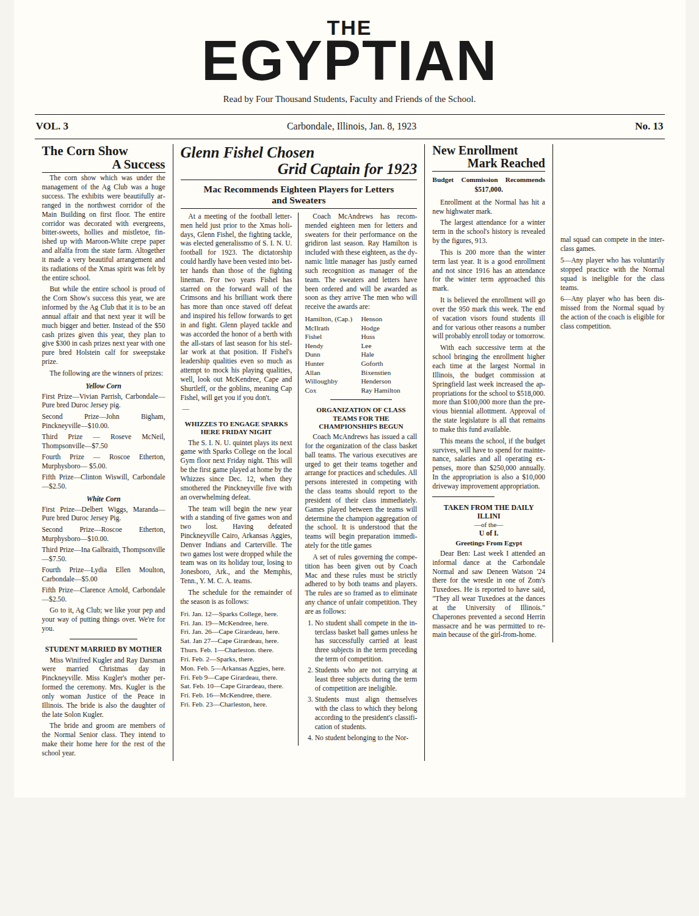THE
EGYPTIAN
Read by Four Thousand Students, Faculty and Friends of the School.
VOL. 3
Carbondale, Illinois, Jan. 8, 1923
No. 13
The Corn Show A Success
The corn show which was under the management of the Ag Club was a huge success. The exhibits were beautifully arranged in the northwest corridor of the Main Building on first floor. The entire corridor was decorated with evergreens, bitter-sweets, hollies and mistletoe, finished up with Maroon-White crepe paper and alfalfa from the state farm. Altogether it made a very beautiful arrangement and its radiations of the Xmas spirit was felt by the entire school.
But while the entire school is proud of the Corn Show's success this year, we are informed by the Ag Club that it is to be an annual affair and that next year it will be much bigger and better. Instead of the $50 cash prizes given this year, they plan to give $300 in cash prizes next year with one pure bred Holstein calf for sweepstake prize.
The following are the winners of prizes:
Yellow Corn
First Prize—Vivian Parrish, Carbondale—Pure bred Duroc Jersey pig.
Second Prize—John Bigham, Pinckneyville—$10.00.
Third Prize — Roseve McNeil, Thompsonville—$7.50
Fourth Prize — Roscoe Etherton, Murphysboro— $5.00.
Fifth Prize—Clinton Wiswill, Carbondale—$2.50.
White Corn
First Prize—Delbert Wiggs, Maranda—Pure bred Duroc Jersey Pig.
Second Prize—Roscoe Etherton, Murphysboro—$10.00.
Third Prize—Ina Galbraith, Thompsonville—$7.50.
Fourth Prize—Lydia Ellen Moulton, Carbondale—$5.00
Fifth Prize—Clarence Arnold, Carbondale—$2.50.
Go to it, Ag Club; we like your pep and your way of putting things over. We're for you.
STUDENT MARRIED BY MOTHER
Miss Winifred Kugler and Ray Darsman were married Christmas day in Pinckneyville. Miss Kugler's mother performed the ceremony. Mrs. Kugler is the only woman Justice of the Peace in Illinois. The bride is also the daughter of the late Solon Kugler.
The bride and groom are members of the Normal Senior class. They intend to make their home here for the rest of the school year.
Glenn Fishel Chosen Grid Captain for 1923
Mac Recommends Eighteen Players for Letters
and Sweaters
At a meeting of the football lettermen held just prior to the Xmas holidays, Glenn Fishel, the fighting tackle, was elected generalissmo of S. I. N. U. football for 1923. The dictatorship could hardly have been vested into better hands than those of the fighting lineman. For two years Fishel has starred on the forward wall of the Crimsons and his brilliant work there has more than once staved off defeat and inspired his fellow forwards to get in and fight. Glenn played tackle and was accorded the honor of a berth with the all-stars of last season for his stellar work at that position. If Fishel's leadership qualities even so much as attempt to mock his playing qualities, well, look out McKendree, Cape and Shurtleff, or the goblins, meaning Cap Fishel, will get you if you don't.
—
WHIZZES TO ENGAGE SPARKS
HERE FRIDAY NIGHT
The S. I. N. U. quintet plays its next game with Sparks College on the local Gym floor next Friday night. This will be the first game played at home by the Whizzes since Dec. 12, when they smothered the Pinckneyville five with an overwhelming defeat.
The team will begin the new year with a standing of five games won and two lost. Having defeated Pinckneyville Cairo, Arkansas Aggies, Denver Indians and Carterville. The two games lost were dropped while the team was on its holiday tour, losing to Jonesboro, Ark., and the Memphis, Tenn., Y. M. C. A. teams.
The schedule for the remainder of the season is as follows:
Fri. Jan. 12—Sparks College, here.
Fri. Jan. 19—McKendree, here.
Fri. Jan. 26—Cape Girardeau, here.
Sat. Jan 27—Cape Girardeau, here.
Thurs. Feb. 1—Charleston. there.
Fri. Feb. 2—Sparks, there.
Mon. Feb. 5—Arkansas Aggies, here.
Fri. Feb 9—Cape Girardeau, there.
Sat. Feb. 10—Cape Girardeau, there.
Fri. Feb. 16—McKendree, there.
Fri. Feb. 23—Charleston, here.
Coach McAndrews has recommended eighteen men for letters and sweaters for their performance on the gridiron last season. Ray Hamilton is included with these eighteen, as the dynamic little manager has justly earned such recognition as manager of the team. The sweaters and letters have been ordered and will be awarded as soon as they arrive The men who will receive the awards are:
Hamilton, (Cap.) Henson
McIlrath Hodge
Fishel Huss
Hendy Lee
Dunn Hale
Hunter Goforth
Allan Bixenstien
Willoughby Henderson
Cox Ray Hamilton
ORGANIZATION OF CLASS
TEAMS FOR THE
CHAMPIONSHIPS BEGUN
Coach McAndrews has issued a call for the organization of the class basket ball teams. The various executives are urged to get their teams together and arrange for practices and schedules. All persons interested in competing with the class teams should report to the president of their class immediately. Games played between the teams will determine the champion aggregation of the school. It is understood that the teams will begin preparation immediately for the title games
A set of rules governing the competition has been given out by Coach Mac and these rules must be strictly adhered to by both teams and players. The rules are so framed as to eliminate any chance of unfair competition. They are as follows:
No student shall compete in the interclass basket ball games unless he has successfully carried at least three subjects in the term preceding the term of competition.
Students who are not carrying at least three subjects during the term of competition are ineligible.
Students must align themselves with the class to which they belong according to the president's classification of students.
No student belonging to the Nor-
New Enrollment Mark Reached
Budget Commission Recommends
$517,000.
Enrollment at the Normal has hit a new highwater mark.
The largest attendance for a winter term in the school's history is revealed by the figures, 913.
This is 200 more than the winter term last year. It is a good enrollment and not since 1916 has an attendance for the winter term approached this mark.
It is believed the enrollment will go over the 950 mark this week. The end of vacation visors found students ill and for various other reasons a number will probably enroll today or tomorrow.
With each successive term at the school bringing the enrollment higher each time at the largest Normal in Illinois, the budget commission at Springfield last week increased the appropriations for the school to $518,000. more than $100,000 more than the previous biennial allottment. Approval of the state legislature is all that remains to make this fund available.
This means the school, if the budget survives, will have to spend for maintenance, salaries and all operating expenses, more than $250,000 annually. In the appropriation is also a $10,000 driveway improvement appropriation.
TAKEN FROM THE DAILY ILLINI
—of the—
U of I.
Greetings From Egypt
Dear Ben: Last week I attended an informal dance at the Carbondale Normal and saw Deneen Watson '24 there for the wrestle in one of Zom's Tuxedoes. He is reported to have said, "They all wear Tuxedoes at the dances at the University of Illinois." Chaperones prevented a second Herrin massacre and he was permitted to remain because of the girl-from-home.
mal squad can compete in the interclass games.
5—Any player who has voluntarily stopped practice with the Normal squad is ineligible for the class teams.
6—Any player who has been dismissed from the Normal squad by the action of the coach is eligible for class competition.